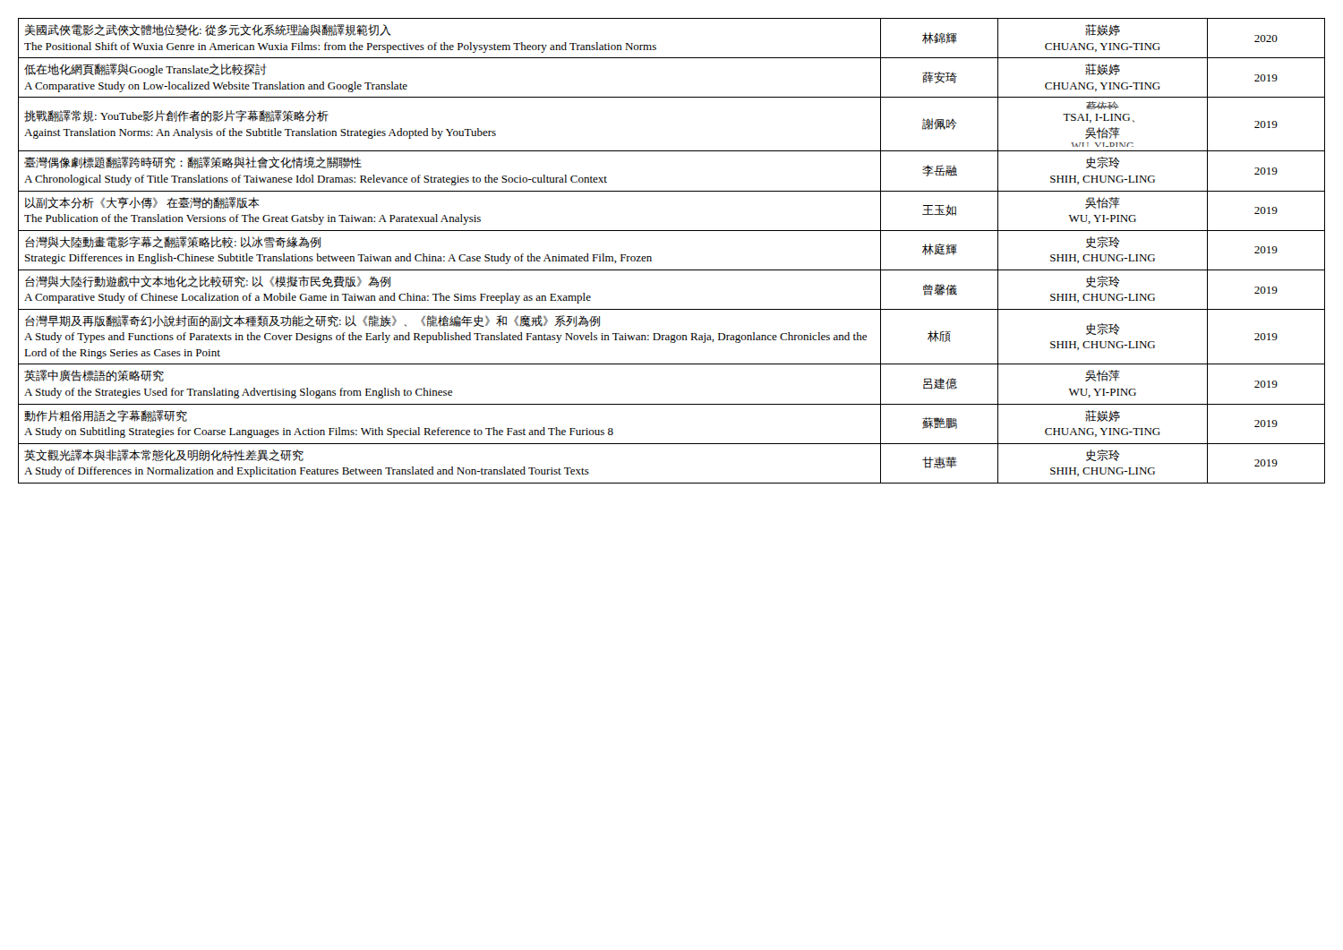| 美國武俠電影之武俠文體地位變化: 從多元文化系統理論與翻譯規範切入 The Positional Shift of Wuxia Genre in American Wuxia Films: from the Perspectives of the Polysystem Theory and Translation Norms | 林錦輝 | 莊媖婷 CHUANG, YING-TING | 2020 |
| 低在地化網頁翻譯與Google Translate之比較探討 A Comparative Study on Low-localized Website Translation and Google Translate | 薛安琦 | 莊媖婷 CHUANG, YING-TING | 2019 |
| 挑戰翻譯常規: YouTube影片創作者的影片字幕翻譯策略分析 Against Translation Norms: An Analysis of the Subtitle Translation Strategies Adopted by YouTubers | 謝佩吟 | 蔡依玲 TSAI, I-LING、 吳怡萍 WU, YI-PING | 2019 |
| 臺灣偶像劇標題翻譯跨時研究：翻譯策略與社會文化情境之關聯性 A Chronological Study of Title Translations of Taiwanese Idol Dramas: Relevance of Strategies to the Socio-cultural Context | 李岳融 | 史宗玲 SHIH, CHUNG-LING | 2019 |
| 以副文本分析《大亨小傳》 在臺灣的翻譯版本 The Publication of the Translation Versions of The Great Gatsby in Taiwan: A Paratexual Analysis | 王玉如 | 吳怡萍 WU, YI-PING | 2019 |
| 台灣與大陸動畫電影字幕之翻譯策略比較: 以冰雪奇緣為例 Strategic Differences in English-Chinese Subtitle Translations between Taiwan and China: A Case Study of the Animated Film, Frozen | 林庭輝 | 史宗玲 SHIH, CHUNG-LING | 2019 |
| 台灣與大陸行動遊戲中文本地化之比較研究: 以《模擬市民免費版》為例 A Comparative Study of Chinese Localization of a Mobile Game in Taiwan and China: The Sims Freeplay as an Example | 曾馨儀 | 史宗玲 SHIH, CHUNG-LING | 2019 |
| 台灣早期及再版翻譯奇幻小說封面的副文本種類及功能之研究: 以《龍族》、《龍槍編年史》和《魔戒》系列為例 A Study of Types and Functions of Paratexts in the Cover Designs of the Early and Republished Translated Fantasy Novels in Taiwan: Dragon Raja, Dragonlance Chronicles and the Lord of the Rings Series as Cases in Point | 林頎 | 史宗玲 SHIH, CHUNG-LING | 2019 |
| 英譯中廣告標語的策略研究 A Study of the Strategies Used for Translating Advertising Slogans from English to Chinese | 呂建億 | 吳怡萍 WU, YI-PING | 2019 |
| 動作片粗俗用語之字幕翻譯研究 A Study on Subtitling Strategies for Coarse Languages in Action Films: With Special Reference to The Fast and The Furious 8 | 蘇艷鵬 | 莊媖婷 CHUANG, YING-TING | 2019 |
| 英文觀光譯本與非譯本常態化及明朗化特性差異之研究 A Study of Differences in Normalization and Explicitation Features Between Translated and Non-translated Tourist Texts | 甘惠華 | 史宗玲 SHIH, CHUNG-LING | 2019 |